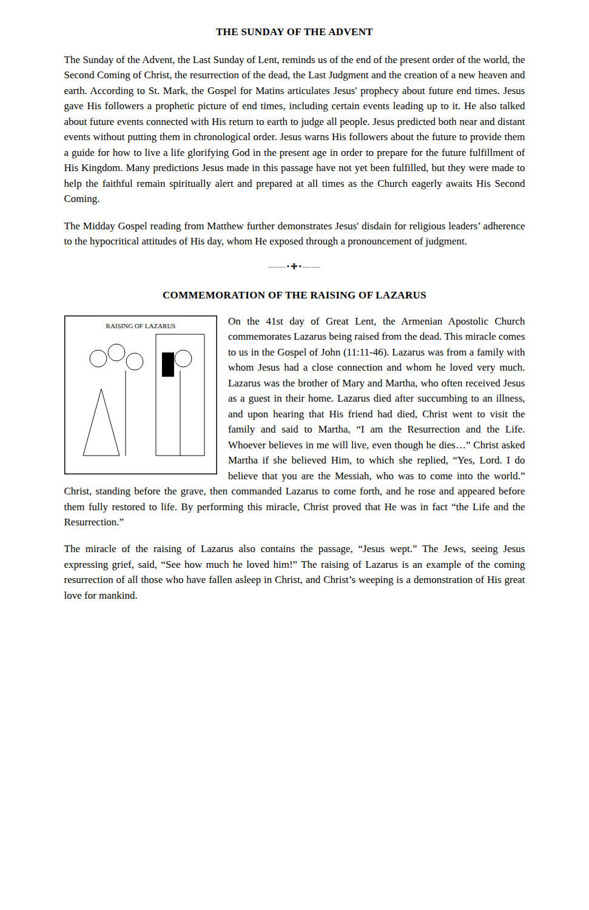The Sunday of the Advent
The Sunday of the Advent, the Last Sunday of Lent, reminds us of the end of the present order of the world, the Second Coming of Christ, the resurrection of the dead, the Last Judgment and the creation of a new heaven and earth. According to St. Mark, the Gospel for Matins articulates Jesus' prophecy about future end times. Jesus gave His followers a prophetic picture of end times, including certain events leading up to it. He also talked about future events connected with His return to earth to judge all people. Jesus predicted both near and distant events without putting them in chronological order. Jesus warns His followers about the future to provide them a guide for how to live a life glorifying God in the present age in order to prepare for the future fulfillment of His Kingdom. Many predictions Jesus made in this passage have not yet been fulfilled, but they were made to help the faithful remain spiritually alert and prepared at all times as the Church eagerly awaits His Second Coming.
The Midday Gospel reading from Matthew further demonstrates Jesus' disdain for religious leaders’ adherence to the hypocritical attitudes of His day, whom He exposed through a pronouncement of judgment.
——•✚•——
Commemoration of the Raising of Lazarus
On the 41st day of Great Lent, the Armenian Apostolic Church commemorates Lazarus being raised from the dead. This miracle comes to us in the Gospel of John (11:11-46). Lazarus was from a family with whom Jesus had a close connection and whom he loved very much. Lazarus was the brother of Mary and Martha, who often received Jesus as a guest in their home. Lazarus died after succumbing to an illness, and upon hearing that His friend had died, Christ went to visit the family and said to Martha, “I am the Resurrection and the Life. Whoever believes in me will live, even though he dies…” Christ asked Martha if she believed Him, to which she replied, “Yes, Lord. I do believe that you are the Messiah, who was to come into the world.” Christ, standing before the grave, then commanded Lazarus to come forth, and he rose and appeared before them fully restored to life. By performing this miracle, Christ proved that He was in fact “the Life and the Resurrection.”
The miracle of the raising of Lazarus also contains the passage, “Jesus wept.” The Jews, seeing Jesus expressing grief, said, “See how much he loved him!” The raising of Lazarus is an example of the coming resurrection of all those who have fallen asleep in Christ, and Christ’s weeping is a demonstration of His great love for mankind.